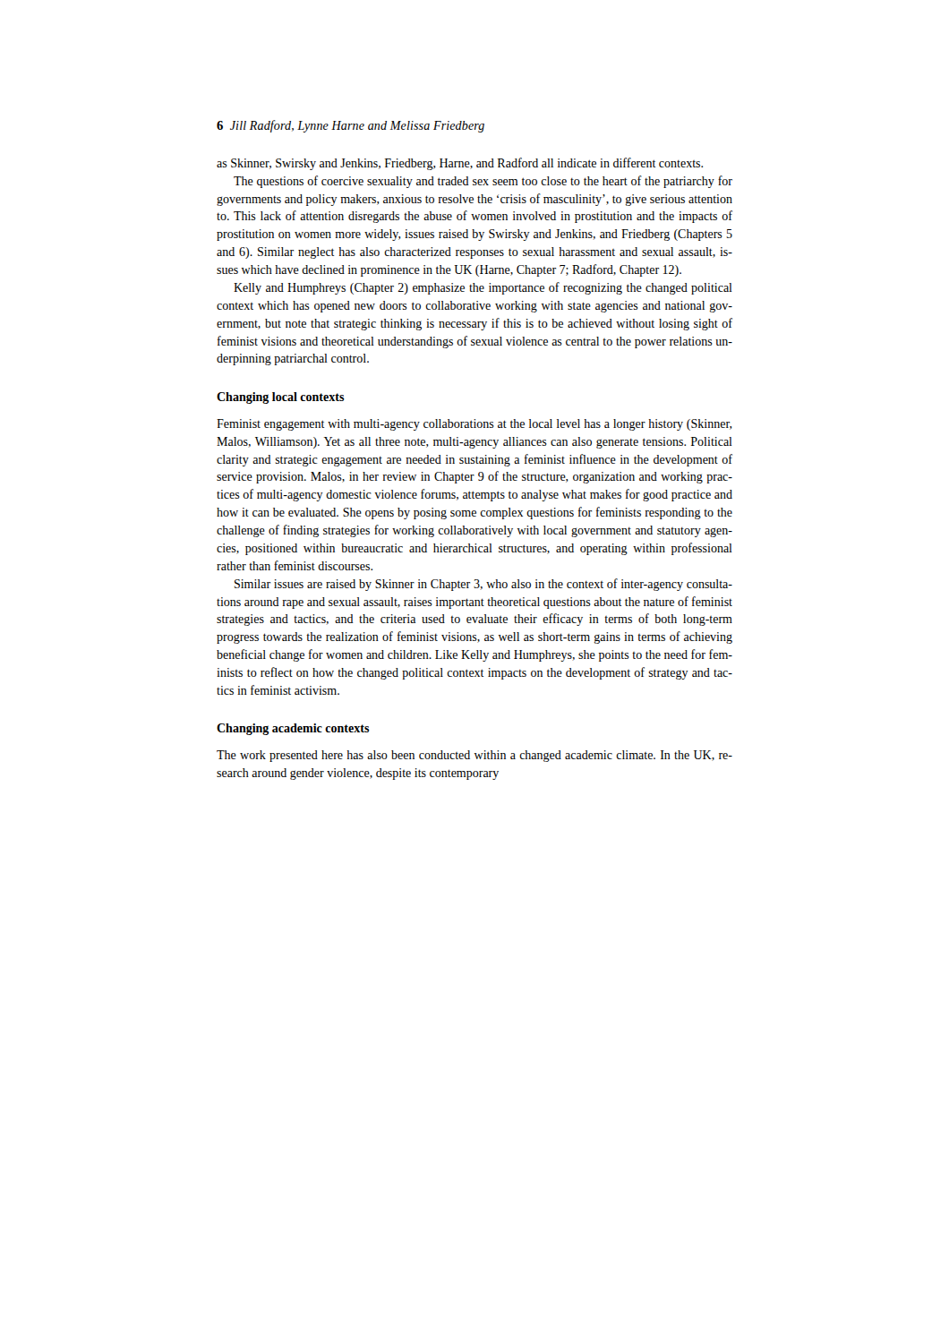6 Jill Radford, Lynne Harne and Melissa Friedberg
as Skinner, Swirsky and Jenkins, Friedberg, Harne, and Radford all indicate in different contexts.
The questions of coercive sexuality and traded sex seem too close to the heart of the patriarchy for governments and policy makers, anxious to resolve the ‘crisis of masculinity’, to give serious attention to. This lack of attention disregards the abuse of women involved in prostitution and the impacts of prostitution on women more widely, issues raised by Swirsky and Jenkins, and Friedberg (Chapters 5 and 6). Similar neglect has also characterized responses to sexual harassment and sexual assault, issues which have declined in prominence in the UK (Harne, Chapter 7; Radford, Chapter 12).
Kelly and Humphreys (Chapter 2) emphasize the importance of recognizing the changed political context which has opened new doors to collaborative working with state agencies and national government, but note that strategic thinking is necessary if this is to be achieved without losing sight of feminist visions and theoretical understandings of sexual violence as central to the power relations underpinning patriarchal control.
Changing local contexts
Feminist engagement with multi-agency collaborations at the local level has a longer history (Skinner, Malos, Williamson). Yet as all three note, multi-agency alliances can also generate tensions. Political clarity and strategic engagement are needed in sustaining a feminist influence in the development of service provision. Malos, in her review in Chapter 9 of the structure, organization and working practices of multi-agency domestic violence forums, attempts to analyse what makes for good practice and how it can be evaluated. She opens by posing some complex questions for feminists responding to the challenge of finding strategies for working collaboratively with local government and statutory agencies, positioned within bureaucratic and hierarchical structures, and operating within professional rather than feminist discourses.
Similar issues are raised by Skinner in Chapter 3, who also in the context of inter-agency consultations around rape and sexual assault, raises important theoretical questions about the nature of feminist strategies and tactics, and the criteria used to evaluate their efficacy in terms of both long-term progress towards the realization of feminist visions, as well as short-term gains in terms of achieving beneficial change for women and children. Like Kelly and Humphreys, she points to the need for feminists to reflect on how the changed political context impacts on the development of strategy and tactics in feminist activism.
Changing academic contexts
The work presented here has also been conducted within a changed academic climate. In the UK, research around gender violence, despite its contemporary